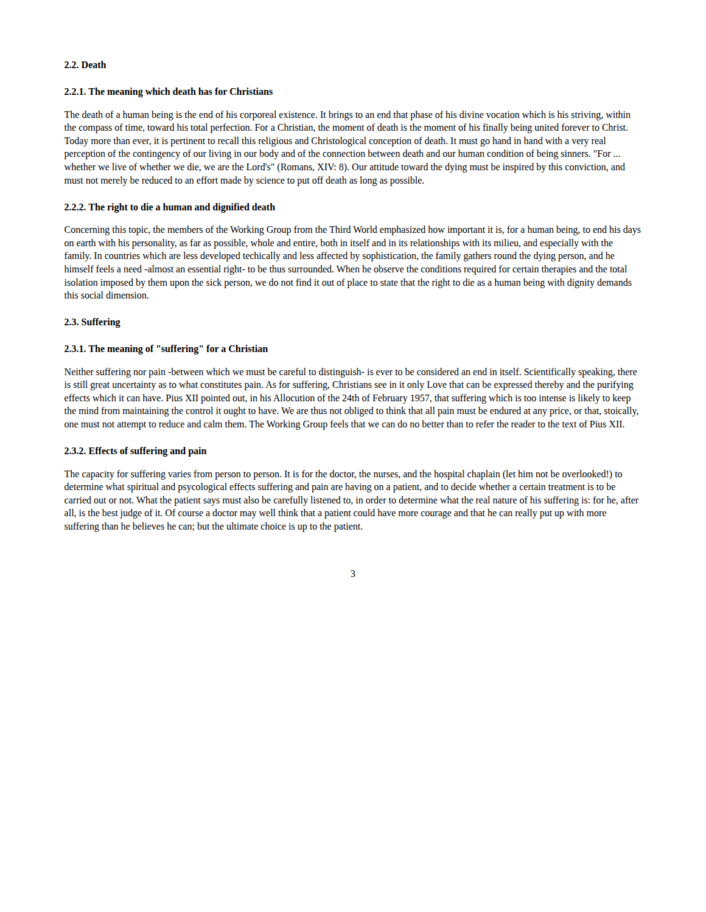2.2. Death
2.2.1. The meaning which death has for Christians
The death of a human being is the end of his corporeal existence. It brings to an end that phase of his divine vocation which is his striving, within the compass of time, toward his total perfection. For a Christian, the moment of death is the moment of his finally being united forever to Christ. Today more than ever, it is pertinent to recall this religious and Christological conception of death. It must go hand in hand with a very real perception of the contingency of our living in our body and of the connection between death and our human condition of being sinners. "For ... whether we live of whether we die, we are the Lord's" (Romans, XIV: 8). Our attitude toward the dying must be inspired by this conviction, and must not merely be reduced to an effort made by science to put off death as long as possible.
2.2.2. The right to die a human and dignified death
Concerning this topic, the members of the Working Group from the Third World emphasized how important it is, for a human being, to end his days on earth with his personality, as far as possible, whole and entire, both in itself and in its relationships with its milieu, and especially with the family. In countries which are less developed techically and less affected by sophistication, the family gathers round the dying person, and he himself feels a need -almost an essential right- to be thus surrounded. When he observe the conditions required for certain therapies and the total isolation imposed by them upon the sick person, we do not find it out of place to state that the right to die as a human being with dignity demands this social dimension.
2.3. Suffering
2.3.1. The meaning of "suffering" for a Christian
Neither suffering nor pain -between which we must be careful to distinguish- is ever to be considered an end in itself. Scientifically speaking, there is still great uncertainty as to what constitutes pain. As for suffering, Christians see in it only Love that can be expressed thereby and the purifying effects which it can have. Pius XII pointed out, in his Allocution of the 24th of February 1957, that suffering which is too intense is likely to keep the mind from maintaining the control it ought to have. We are thus not obliged to think that all pain must be endured at any price, or that, stoically, one must not attempt to reduce and calm them. The Working Group feels that we can do no better than to refer the reader to the text of Pius XII.
2.3.2. Effects of suffering and pain
The capacity for suffering varies from person to person. It is for the doctor, the nurses, and the hospital chaplain (let him not be overlooked!) to determine what spiritual and psycological effects suffering and pain are having on a patient, and to decide whether a certain treatment is to be carried out or not. What the patient says must also be carefully listened to, in order to determine what the real nature of his suffering is: for he, after all, is the best judge of it. Of course a doctor may well think that a patient could have more courage and that he can really put up with more suffering than he believes he can; but the ultimate choice is up to the patient.
3